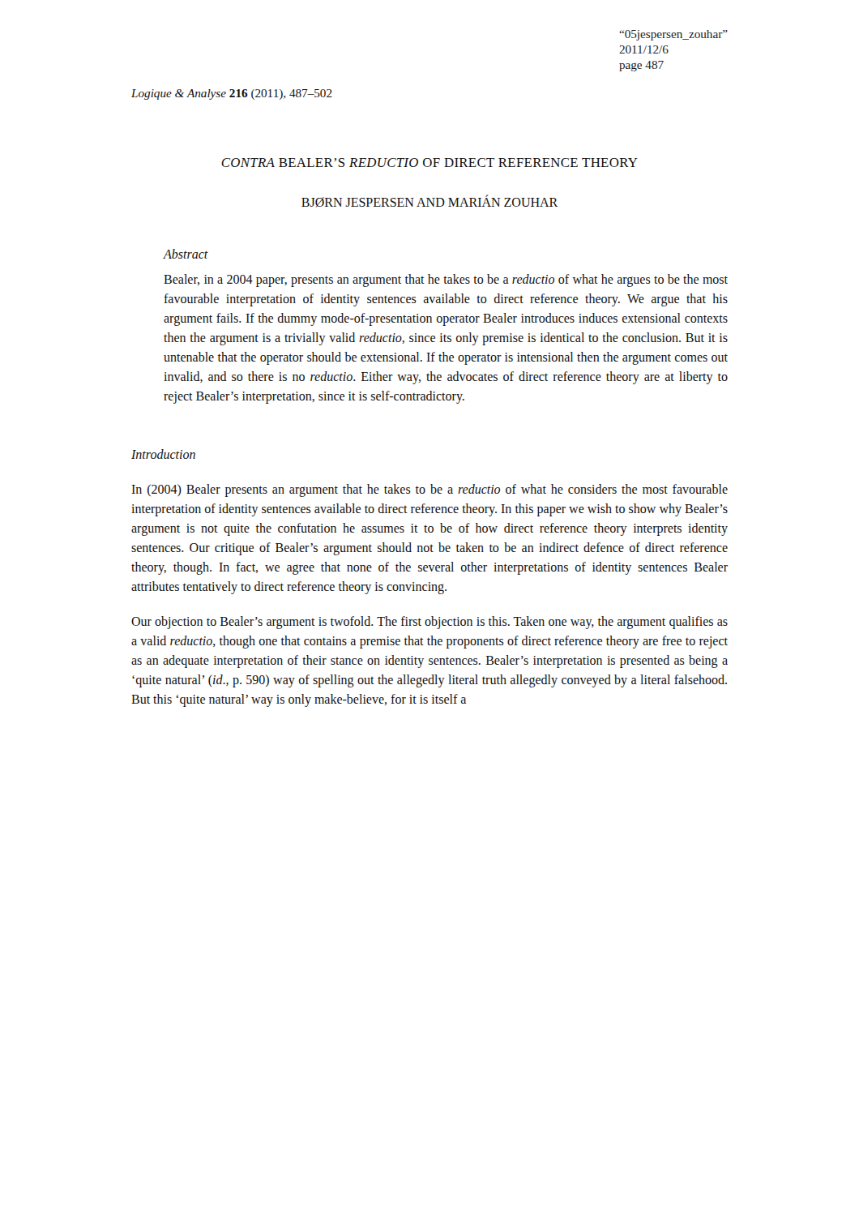“05jespersen_zouhar”
2011/12/6
page 487
Logique & Analyse 216 (2011), 487–502
CONTRA BEALER’S REDUCTIO OF DIRECT REFERENCE THEORY
BJØRN JESPERSEN AND MARIÁN ZOUHAR
Abstract
Bealer, in a 2004 paper, presents an argument that he takes to be a reductio of what he argues to be the most favourable interpretation of identity sentences available to direct reference theory. We argue that his argument fails. If the dummy mode-of-presentation operator Bealer introduces induces extensional contexts then the argument is a trivially valid reductio, since its only premise is identical to the conclusion. But it is untenable that the operator should be extensional. If the operator is intensional then the argument comes out invalid, and so there is no reductio. Either way, the advocates of direct reference theory are at liberty to reject Bealer’s interpretation, since it is self-contradictory.
Introduction
In (2004) Bealer presents an argument that he takes to be a reductio of what he considers the most favourable interpretation of identity sentences available to direct reference theory. In this paper we wish to show why Bealer’s argument is not quite the confutation he assumes it to be of how direct reference theory interprets identity sentences. Our critique of Bealer’s argument should not be taken to be an indirect defence of direct reference theory, though. In fact, we agree that none of the several other interpretations of identity sentences Bealer attributes tentatively to direct reference theory is convincing.
Our objection to Bealer’s argument is twofold. The first objection is this. Taken one way, the argument qualifies as a valid reductio, though one that contains a premise that the proponents of direct reference theory are free to reject as an adequate interpretation of their stance on identity sentences. Bealer’s interpretation is presented as being a ‘quite natural’ (id., p. 590) way of spelling out the allegedly literal truth allegedly conveyed by a literal falsehood. But this ‘quite natural’ way is only make-believe, for it is itself a